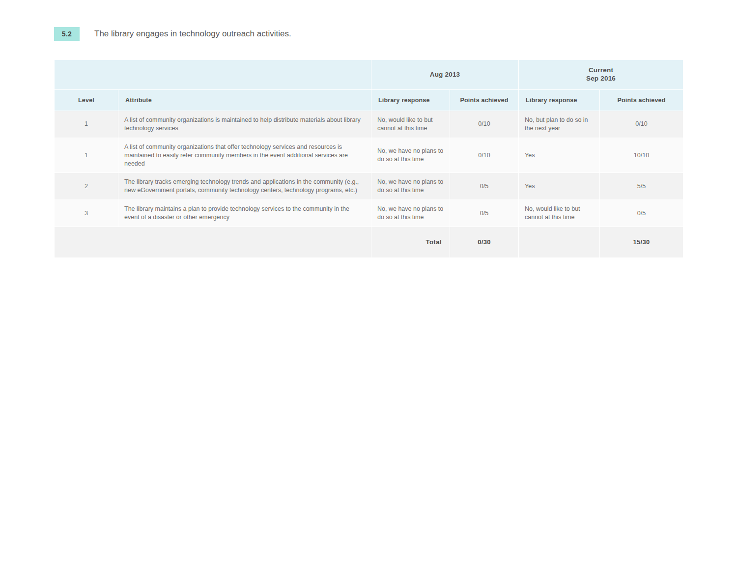5.2
The library engages in technology outreach activities.
| | Aug 2013 | Current Sep 2016 |
| --- | --- | --- |
| Level | Attribute | Library response | Points achieved | Library response | Points achieved |
| 1 | A list of community organizations is maintained to help distribute materials about library technology services | No, would like to but cannot at this time | 0/10 | No, but plan to do so in the next year | 0/10 |
| 1 | A list of community organizations that offer technology services and resources is maintained to easily refer community members in the event additional services are needed | No, we have no plans to do so at this time | 0/10 | Yes | 10/10 |
| 2 | The library tracks emerging technology trends and applications in the community (e.g., new eGovernment portals, community technology centers, technology programs, etc.) | No, we have no plans to do so at this time | 0/5 | Yes | 5/5 |
| 3 | The library maintains a plan to provide technology services to the community in the event of a disaster or other emergency | No, we have no plans to do so at this time | 0/5 | No, would like to but cannot at this time | 0/5 |
| | Total | 0/30 | | 15/30 |